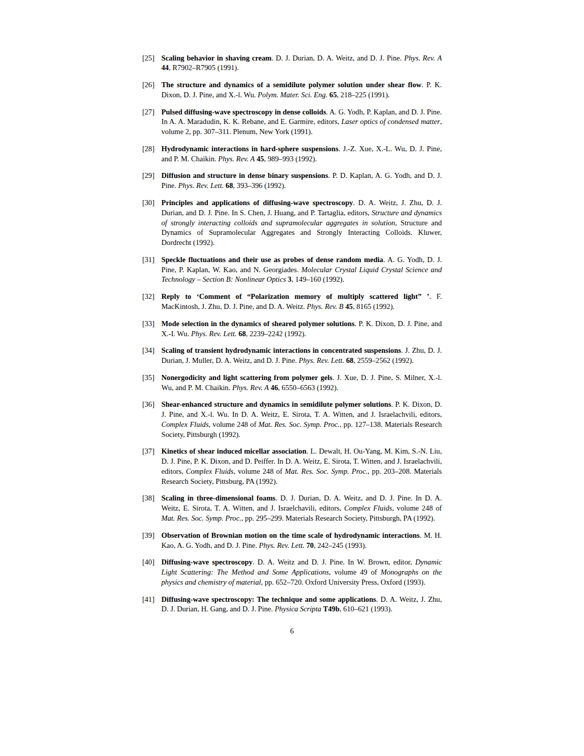[25] Scaling behavior in shaving cream. D. J. Durian, D. A. Weitz, and D. J. Pine. Phys. Rev. A 44, R7902–R7905 (1991).
[26] The structure and dynamics of a semidilute polymer solution under shear flow. P. K. Dixon, D. J. Pine, and X.-l. Wu. Polym. Mater. Sci. Eng. 65, 218–225 (1991).
[27] Pulsed diffusing-wave spectroscopy in dense colloids. A. G. Yodh, P. Kaplan, and D. J. Pine. In A. A. Maradudin, K. K. Rebane, and E. Garmire, editors, Laser optics of condensed matter, volume 2, pp. 307–311. Plenum, New York (1991).
[28] Hydrodynamic interactions in hard-sphere suspensions. J.-Z. Xue, X.-L. Wu, D. J. Pine, and P. M. Chaikin. Phys. Rev. A 45, 989–993 (1992).
[29] Diffusion and structure in dense binary suspensions. P. D. Kaplan, A. G. Yodh, and D. J. Pine. Phys. Rev. Lett. 68, 393–396 (1992).
[30] Principles and applications of diffusing-wave spectroscopy. D. A. Weitz, J. Zhu, D. J. Durian, and D. J. Pine. In S. Chen, J. Huang, and P. Tartaglia, editors, Structure and dynamics of strongly interacting colloids and supramolecular aggregates in solution, Structure and Dynamics of Supramolecular Aggregates and Strongly Interacting Colloids. Kluwer, Dordrecht (1992).
[31] Speckle fluctuations and their use as probes of dense random media. A. G. Yodh, D. J. Pine, P. Kaplan, W. Kao, and N. Georgiades. Molecular Crystal Liquid Crystal Science and Technology – Section B: Nonlinear Optics 3, 149–160 (1992).
[32] Reply to ‘Comment of “Polarization memory of multiply scattered light” ’. F. MacKintosh, J. Zhu, D. J. Pine, and D. A. Weitz. Phys. Rev. B 45, 8165 (1992).
[33] Mode selection in the dynamics of sheared polymer solutions. P. K. Dixon, D. J. Pine, and X.-I. Wu. Phys. Rev. Lett. 68, 2239–2242 (1992).
[34] Scaling of transient hydrodynamic interactions in concentrated suspensions. J. Zhu, D. J. Durian, J. Muller, D. A. Weitz, and D. J. Pine. Phys. Rev. Lett. 68, 2559–2562 (1992).
[35] Nonergodicity and light scattering from polymer gels. J. Xue, D. J. Pine, S. Milner, X.-l. Wu, and P. M. Chaikin. Phys. Rev. A 46, 6550–6563 (1992).
[36] Shear-enhanced structure and dynamics in semidilute polymer solutions. P. K. Dixon, D. J. Pine, and X.-l. Wu. In D. A. Weitz, E. Sirota, T. A. Witten, and J. Israelachvili, editors, Complex Fluids, volume 248 of Mat. Res. Soc. Symp. Proc., pp. 127–138. Materials Research Society, Pittsburgh (1992).
[37] Kinetics of shear induced micellar association. L. Dewalt, H. Ou-Yang, M. Kim, S.-N. Liu, D. J. Pine, P. K. Dixon, and D. Peiffer. In D. A. Weitz, E. Sirota, T. Witten, and J. Israelachvili, editors, Complex Fluids, volume 248 of Mat. Res. Soc. Symp. Proc., pp. 203–208. Materials Research Society, Pittsburg, PA (1992).
[38] Scaling in three-dimensional foams. D. J. Durian, D. A. Weitz, and D. J. Pine. In D. A. Weitz, E. Sirota, T. A. Witten, and J. Israelchavili, editors, Complex Fluids, volume 248 of Mat. Res. Soc. Symp. Proc., pp. 295–299. Materials Research Society, Pittsburgh, PA (1992).
[39] Observation of Brownian motion on the time scale of hydrodynamic interactions. M. H. Kao, A. G. Yodh, and D. J. Pine. Phys. Rev. Lett. 70, 242–245 (1993).
[40] Diffusing-wave spectroscopy. D. A. Weitz and D. J. Pine. In W. Brown, editor, Dynamic Light Scattering: The Method and Some Applications, volume 49 of Monographs on the physics and chemistry of material, pp. 652–720. Oxford University Press, Oxford (1993).
[41] Diffusing-wave spectroscopy: The technique and some applications. D. A. Weitz, J. Zhu, D. J. Durian, H. Gang, and D. J. Pine. Physica Scripta T49b, 610–621 (1993).
6